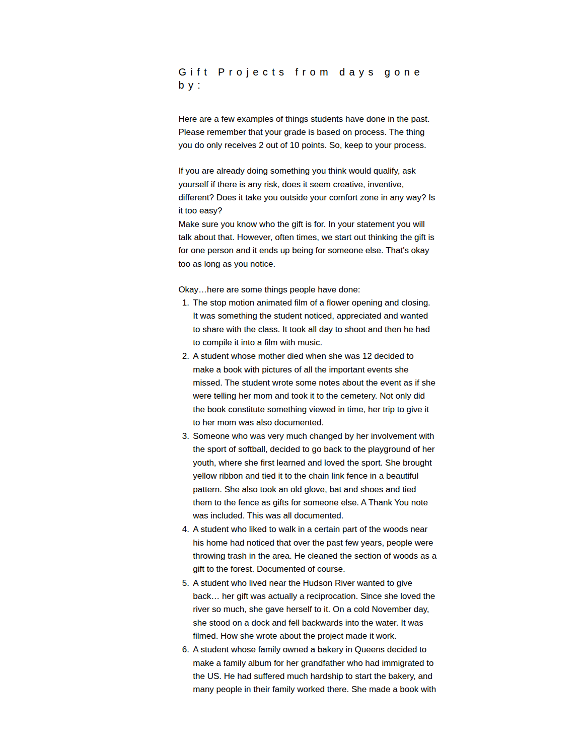Gift Projects from days gone by:
Here are a few examples of things students have done in the past. Please remember that your grade is based on process. The thing you do only receives 2 out of 10 points. So, keep to your process.
If you are already doing something you think would qualify, ask yourself if there is any risk, does it seem creative, inventive, different? Does it take you outside your comfort zone in any way? Is it too easy?
Make sure you know who the gift is for. In your statement you will talk about that. However, often times, we start out thinking the gift is for one person and it ends up being for someone else. That's okay too as long as you notice.
Okay…here are some things people have done:
The stop motion animated film of a flower opening and closing. It was something the student noticed, appreciated and wanted to share with the class. It took all day to shoot and then he had to compile it into a film with music.
A student whose mother died when she was 12 decided to make a book with pictures of all the important events she missed. The student wrote some notes about the event as if she were telling her mom and took it to the cemetery. Not only did the book constitute something viewed in time, her trip to give it to her mom was also documented.
Someone who was very much changed by her involvement with the sport of softball, decided to go back to the playground of her youth, where she first learned and loved the sport. She brought yellow ribbon and tied it to the chain link fence in a beautiful pattern. She also took an old glove, bat and shoes and tied them to the fence as gifts for someone else. A Thank You note was included. This was all documented.
A student who liked to walk in a certain part of the woods near his home had noticed that over the past few years, people were throwing trash in the area. He cleaned the section of woods as a gift to the forest. Documented of course.
A student who lived near the Hudson River wanted to give back… her gift was actually a reciprocation. Since she loved the river so much, she gave herself to it. On a cold November day, she stood on a dock and fell backwards into the water. It was filmed. How she wrote about the project made it work.
A student whose family owned a bakery in Queens decided to make a family album for her grandfather who had immigrated to the US. He had suffered much hardship to start the bakery, and many people in their family worked there. She made a book with